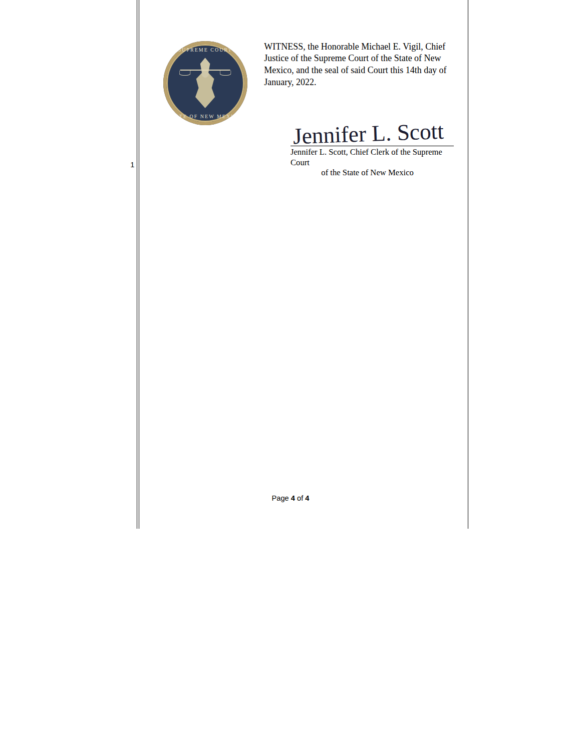1
Supreme Court
State of New Mexico
WITNESS, the Honorable Michael E. Vigil, Chief Justice of the Supreme Court of the State of New Mexico, and the seal of said Court this 14th day of January, 2022.
Jennifer L. Scott
Jennifer L. Scott, Chief Clerk of the Supreme Court of the State of New Mexico
Page 4 of 4